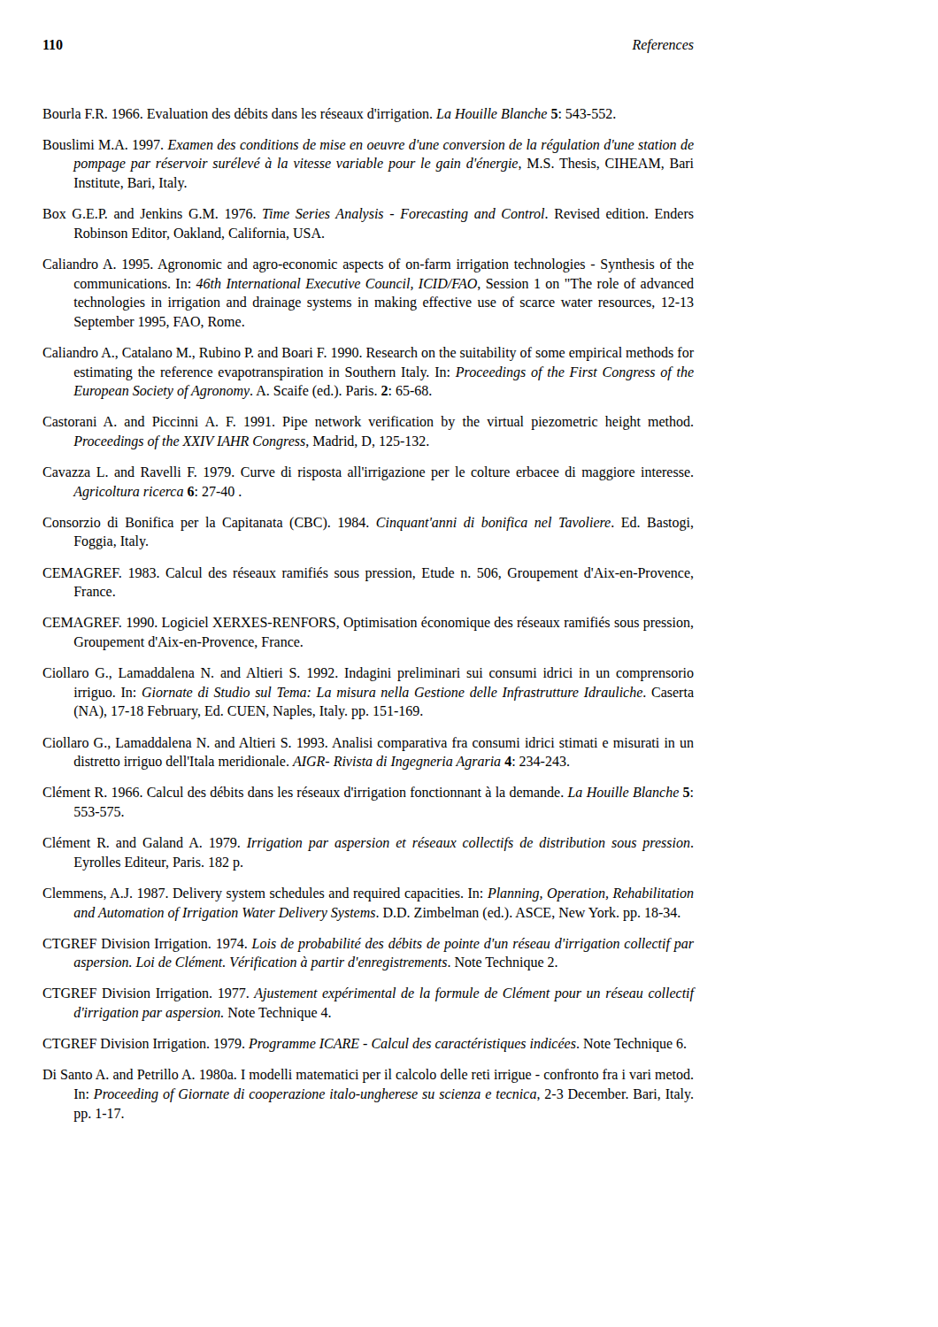110 References
Bourla F.R. 1966. Evaluation des débits dans les réseaux d'irrigation. La Houille Blanche 5: 543-552.
Bouslimi M.A. 1997. Examen des conditions de mise en oeuvre d'une conversion de la régulation d'une station de pompage par réservoir surélevé à la vitesse variable pour le gain d'énergie, M.S. Thesis, CIHEAM, Bari Institute, Bari, Italy.
Box G.E.P. and Jenkins G.M. 1976. Time Series Analysis - Forecasting and Control. Revised edition. Enders Robinson Editor, Oakland, California, USA.
Caliandro A. 1995. Agronomic and agro-economic aspects of on-farm irrigation technologies - Synthesis of the communications. In: 46th International Executive Council, ICID/FAO, Session 1 on "The role of advanced technologies in irrigation and drainage systems in making effective use of scarce water resources, 12-13 September 1995, FAO, Rome.
Caliandro A., Catalano M., Rubino P. and Boari F. 1990. Research on the suitability of some empirical methods for estimating the reference evapotranspiration in Southern Italy. In: Proceedings of the First Congress of the European Society of Agronomy. A. Scaife (ed.). Paris. 2: 65-68.
Castorani A. and Piccinni A. F. 1991. Pipe network verification by the virtual piezometric height method. Proceedings of the XXIV IAHR Congress, Madrid, D, 125-132.
Cavazza L. and Ravelli F. 1979. Curve di risposta all'irrigazione per le colture erbacee di maggiore interesse. Agricoltura ricerca 6: 27-40 .
Consorzio di Bonifica per la Capitanata (CBC). 1984. Cinquant'anni di bonifica nel Tavoliere. Ed. Bastogi, Foggia, Italy.
CEMAGREF. 1983. Calcul des réseaux ramifiés sous pression, Etude n. 506, Groupement d'Aix-en-Provence, France.
CEMAGREF. 1990. Logiciel XERXES-RENFORS, Optimisation économique des réseaux ramifiés sous pression, Groupement d'Aix-en-Provence, France.
Ciollaro G., Lamaddalena N. and Altieri S. 1992. Indagini preliminari sui consumi idrici in un comprensorio irriguo. In: Giornate di Studio sul Tema: La misura nella Gestione delle Infrastrutture Idrauliche. Caserta (NA), 17-18 February, Ed. CUEN, Naples, Italy. pp. 151-169.
Ciollaro G., Lamaddalena N. and Altieri S. 1993. Analisi comparativa fra consumi idrici stimati e misurati in un distretto irriguo dell'Itala meridionale. AIGR- Rivista di Ingegneria Agraria 4: 234-243.
Clément R. 1966. Calcul des débits dans les réseaux d'irrigation fonctionnant à la demande. La Houille Blanche 5: 553-575.
Clément R. and Galand A. 1979. Irrigation par aspersion et réseaux collectifs de distribution sous pression. Eyrolles Editeur, Paris. 182 p.
Clemmens, A.J. 1987. Delivery system schedules and required capacities. In: Planning, Operation, Rehabilitation and Automation of Irrigation Water Delivery Systems. D.D. Zimbelman (ed.). ASCE, New York. pp. 18-34.
CTGREF Division Irrigation. 1974. Lois de probabilité des débits de pointe d'un réseau d'irrigation collectif par aspersion. Loi de Clément. Vérification à partir d'enregistrements. Note Technique 2.
CTGREF Division Irrigation. 1977. Ajustement expérimental de la formule de Clément pour un réseau collectif d'irrigation par aspersion. Note Technique 4.
CTGREF Division Irrigation. 1979. Programme ICARE - Calcul des caractéristiques indicées. Note Technique 6.
Di Santo A. and Petrillo A. 1980a. I modelli matematici per il calcolo delle reti irrigue - confronto fra i vari metod. In: Proceeding of Giornate di cooperazione italo-ungherese su scienza e tecnica, 2-3 December. Bari, Italy. pp. 1-17.